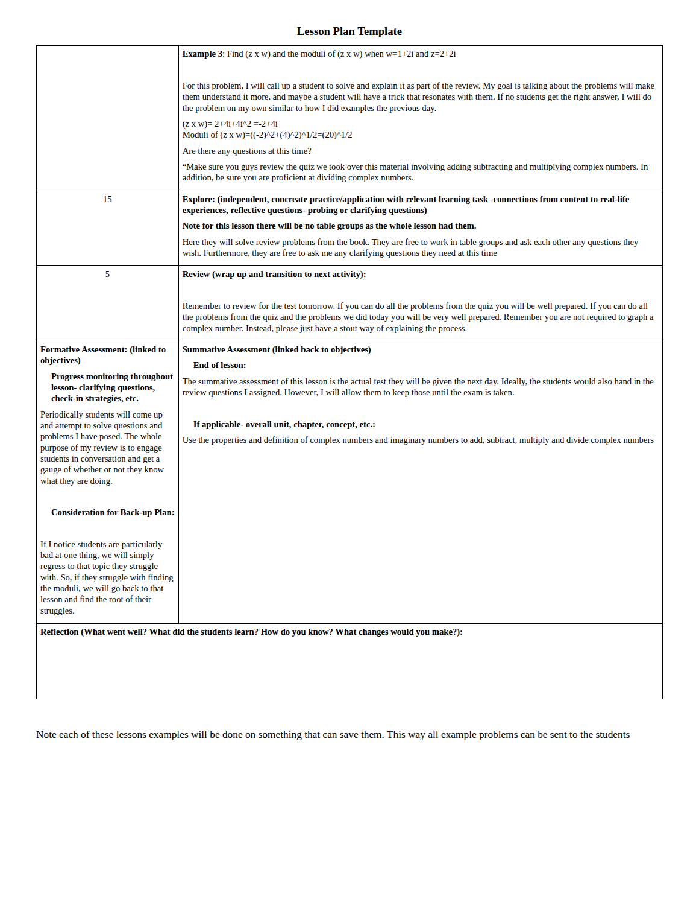Lesson Plan Template
| | Example 3 : Find (z x w) and the moduli of (z x w) when w=1+2i and z=2+2i For this problem, I will call up a student to solve and explain it as part of the review. My goal is talking about the problems will make them understand it more, and maybe a student will have a trick that resonates with them. If no students get the right answer, I will do the problem on my own similar to how I did examples the previous day. (z x w)= 2+4i+4i^2 =-2+4i Moduli of (z x w)=((-2)^2+(4)^2)^1/2=(20)^1/2 Are there any questions at this time? “Make sure you guys review the quiz we took over this material involving adding subtracting and multiplying complex numbers. In addition, be sure you are proficient at dividing complex numbers. |
| 15 | Explore: (independent, concreate practice/application with relevant learning task -connections from content to real-life experiences, reflective questions- probing or clarifying questions) Note for this lesson there will be no table groups as the whole lesson had them. Here they will solve review problems from the book. They are free to work in table groups and ask each other any questions they wish. Furthermore, they are free to ask me any clarifying questions they need at this time |
| 5 | Review (wrap up and transition to next activity): Remember to review for the test tomorrow. If you can do all the problems from the quiz you will be well prepared. If you can do all the problems from the quiz and the problems we did today you will be very well prepared. Remember you are not required to graph a complex number. Instead, please just have a stout way of explaining the process. |
| Formative Assessment: (linked to objectives) Progress monitoring throughout lesson- clarifying questions, check-in strategies, etc. Periodically students will come up and attempt to solve questions and problems I have posed. The whole purpose of my review is to engage students in conversation and get a gauge of whether or not they know what they are doing. Consideration for Back-up Plan: If I notice students are particularly bad at one thing, we will simply regress to that topic they struggle with. So, if they struggle with finding the moduli, we will go back to that lesson and find the root of their struggles. | Summative Assessment (linked back to objectives) End of lesson: The summative assessment of this lesson is the actual test they will be given the next day. Ideally, the students would also hand in the review questions I assigned. However, I will allow them to keep those until the exam is taken. If applicable- overall unit, chapter, concept, etc.: Use the properties and definition of complex numbers and imaginary numbers to add, subtract, multiply and divide complex numbers |
| Reflection (What went well? What did the students learn? How do you know? What changes would you make?): |
Note each of these lessons examples will be done on something that can save them. This way all example problems can be sent to the students